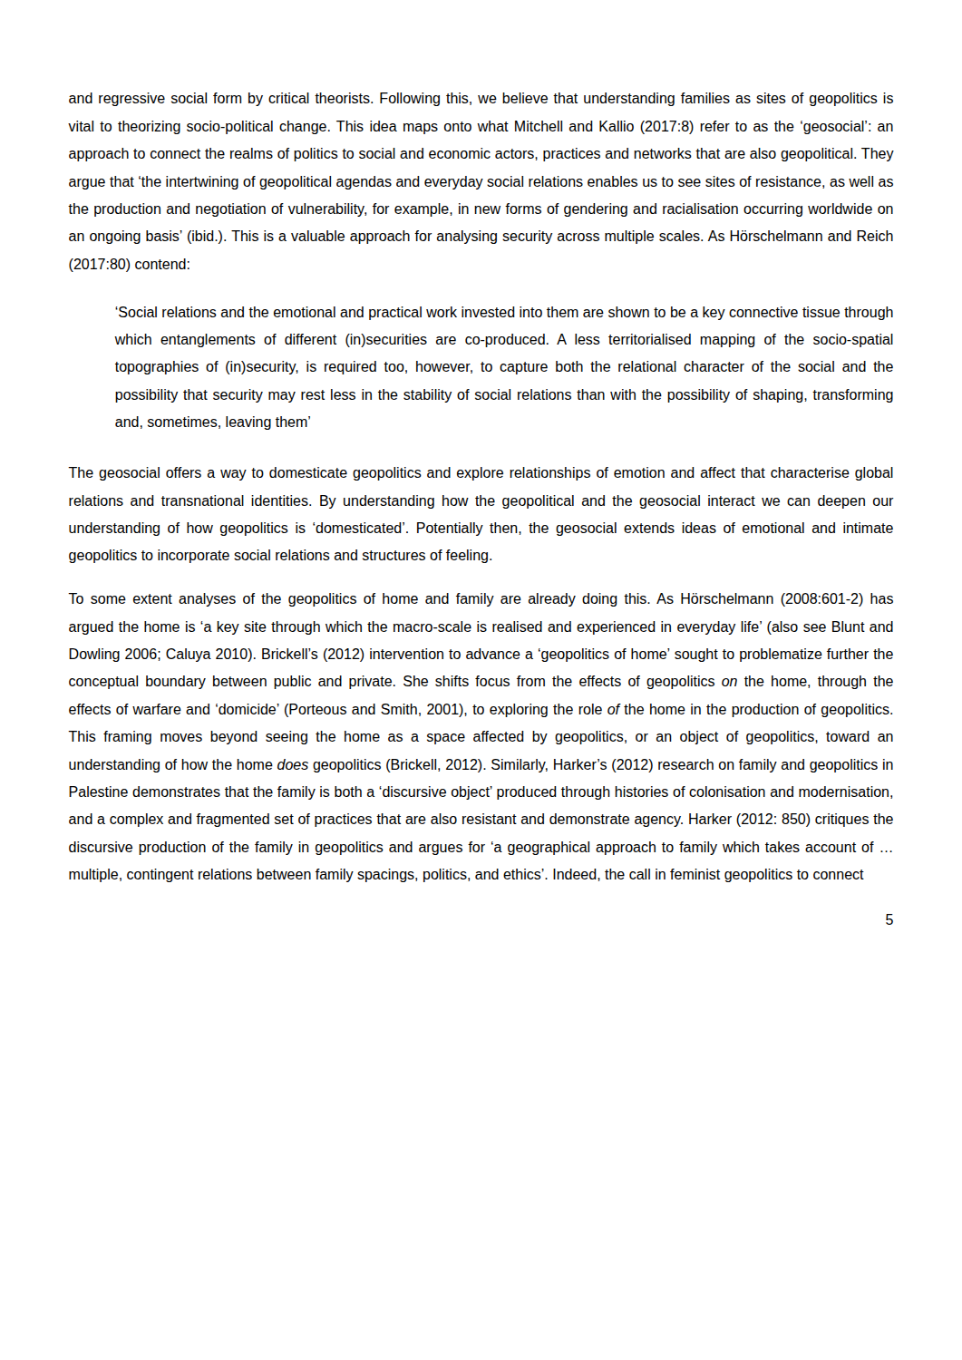and regressive social form by critical theorists. Following this, we believe that understanding families as sites of geopolitics is vital to theorizing socio-political change. This idea maps onto what Mitchell and Kallio (2017:8) refer to as the ‘geosocial’: an approach to connect the realms of politics to social and economic actors, practices and networks that are also geopolitical. They argue that ‘the intertwining of geopolitical agendas and everyday social relations enables us to see sites of resistance, as well as the production and negotiation of vulnerability, for example, in new forms of gendering and racialisation occurring worldwide on an ongoing basis’ (ibid.). This is a valuable approach for analysing security across multiple scales. As Hörschelmann and Reich (2017:80) contend:
‘Social relations and the emotional and practical work invested into them are shown to be a key connective tissue through which entanglements of different (in)securities are co-produced. A less territorialised mapping of the socio-spatial topographies of (in)security, is required too, however, to capture both the relational character of the social and the possibility that security may rest less in the stability of social relations than with the possibility of shaping, transforming and, sometimes, leaving them’
The geosocial offers a way to domesticate geopolitics and explore relationships of emotion and affect that characterise global relations and transnational identities. By understanding how the geopolitical and the geosocial interact we can deepen our understanding of how geopolitics is ‘domesticated’. Potentially then, the geosocial extends ideas of emotional and intimate geopolitics to incorporate social relations and structures of feeling.
To some extent analyses of the geopolitics of home and family are already doing this. As Hörschelmann (2008:601-2) has argued the home is ‘a key site through which the macro-scale is realised and experienced in everyday life’ (also see Blunt and Dowling 2006; Caluya 2010). Brickell’s (2012) intervention to advance a ‘geopolitics of home’ sought to problematize further the conceptual boundary between public and private. She shifts focus from the effects of geopolitics on the home, through the effects of warfare and ‘domicide’ (Porteous and Smith, 2001), to exploring the role of the home in the production of geopolitics. This framing moves beyond seeing the home as a space affected by geopolitics, or an object of geopolitics, toward an understanding of how the home does geopolitics (Brickell, 2012). Similarly, Harker’s (2012) research on family and geopolitics in Palestine demonstrates that the family is both a ‘discursive object’ produced through histories of colonisation and modernisation, and a complex and fragmented set of practices that are also resistant and demonstrate agency. Harker (2012: 850) critiques the discursive production of the family in geopolitics and argues for ‘a geographical approach to family which takes account of …multiple, contingent relations between family spacings, politics, and ethics’. Indeed, the call in feminist geopolitics to connect
5